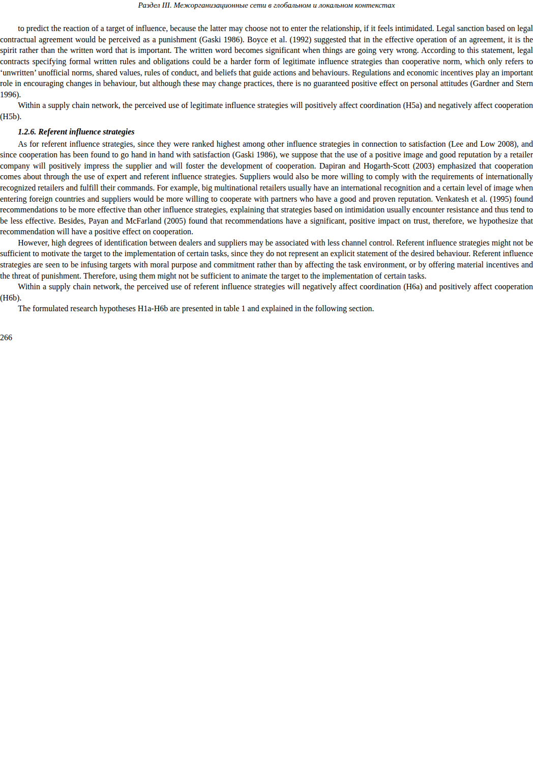Раздел III. Межорганизационные сети в глобальном и локальном контекстах
to predict the reaction of a target of influence, because the latter may choose not to enter the relationship, if it feels intimidated. Legal sanction based on legal contractual agreement would be perceived as a punishment (Gaski 1986). Boyce et al. (1992) suggested that in the effective operation of an agreement, it is the spirit rather than the written word that is important. The written word becomes significant when things are going very wrong. According to this statement, legal contracts specifying formal written rules and obligations could be a harder form of legitimate influence strategies than cooperative norm, which only refers to ‘unwritten’ unofficial norms, shared values, rules of conduct, and beliefs that guide actions and behaviours. Regulations and economic incentives play an important role in encouraging changes in behaviour, but although these may change practices, there is no guaranteed positive effect on personal attitudes (Gardner and Stern 1996).
Within a supply chain network, the perceived use of legitimate influence strategies will positively affect coordination (H5a) and negatively affect cooperation (H5b).
1.2.6. Referent influence strategies
As for referent influence strategies, since they were ranked highest among other influence strategies in connection to satisfaction (Lee and Low 2008), and since cooperation has been found to go hand in hand with satisfaction (Gaski 1986), we suppose that the use of a positive image and good reputation by a retailer company will positively impress the supplier and will foster the development of cooperation. Dapiran and Hogarth-Scott (2003) emphasized that cooperation comes about through the use of expert and referent influence strategies. Suppliers would also be more willing to comply with the requirements of internationally recognized retailers and fulfill their commands. For example, big multinational retailers usually have an international recognition and a certain level of image when entering foreign countries and suppliers would be more willing to cooperate with partners who have a good and proven reputation. Venkatesh et al. (1995) found recommendations to be more effective than other influence strategies, explaining that strategies based on intimidation usually encounter resistance and thus tend to be less effective. Besides, Payan and McFarland (2005) found that recommendations have a significant, positive impact on trust, therefore, we hypothesize that recommendation will have a positive effect on cooperation.
However, high degrees of identification between dealers and suppliers may be associated with less channel control. Referent influence strategies might not be sufficient to motivate the target to the implementation of certain tasks, since they do not represent an explicit statement of the desired behaviour. Referent influence strategies are seen to be infusing targets with moral purpose and commitment rather than by affecting the task environment, or by offering material incentives and the threat of punishment. Therefore, using them might not be sufficient to animate the target to the implementation of certain tasks.
Within a supply chain network, the perceived use of referent influence strategies will negatively affect coordination (H6a) and positively affect cooperation (H6b).
The formulated research hypotheses H1a-H6b are presented in table 1 and explained in the following section.
266